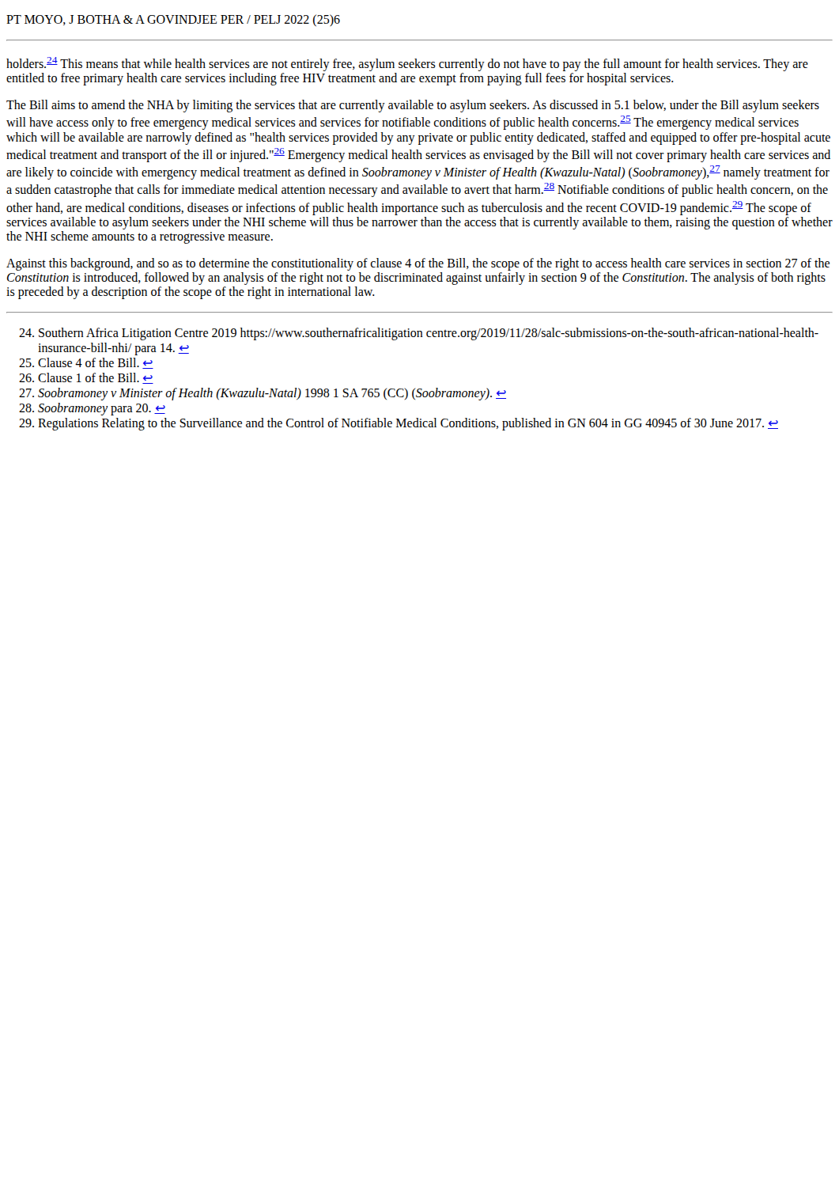PT MOYO, J BOTHA & A GOVINDJEE PER / PELJ 2022 (25)6
holders.24 This means that while health services are not entirely free, asylum seekers currently do not have to pay the full amount for health services. They are entitled to free primary health care services including free HIV treatment and are exempt from paying full fees for hospital services.
The Bill aims to amend the NHA by limiting the services that are currently available to asylum seekers. As discussed in 5.1 below, under the Bill asylum seekers will have access only to free emergency medical services and services for notifiable conditions of public health concerns.25 The emergency medical services which will be available are narrowly defined as "health services provided by any private or public entity dedicated, staffed and equipped to offer pre-hospital acute medical treatment and transport of the ill or injured."26 Emergency medical health services as envisaged by the Bill will not cover primary health care services and are likely to coincide with emergency medical treatment as defined in Soobramoney v Minister of Health (Kwazulu-Natal) (Soobramoney),27 namely treatment for a sudden catastrophe that calls for immediate medical attention necessary and available to avert that harm.28 Notifiable conditions of public health concern, on the other hand, are medical conditions, diseases or infections of public health importance such as tuberculosis and the recent COVID-19 pandemic.29 The scope of services available to asylum seekers under the NHI scheme will thus be narrower than the access that is currently available to them, raising the question of whether the NHI scheme amounts to a retrogressive measure.
Against this background, and so as to determine the constitutionality of clause 4 of the Bill, the scope of the right to access health care services in section 27 of the Constitution is introduced, followed by an analysis of the right not to be discriminated against unfairly in section 9 of the Constitution. The analysis of both rights is preceded by a description of the scope of the right in international law.
Southern Africa Litigation Centre 2019 https://www.southernafricalitigation centre.org/2019/11/28/salc-submissions-on-the-south-african-national-health-insurance-bill-nhi/ para 14. ↩
Clause 4 of the Bill. ↩
Clause 1 of the Bill. ↩
Soobramoney v Minister of Health (Kwazulu-Natal) 1998 1 SA 765 (CC) (Soobramoney). ↩
Soobramoney para 20. ↩
Regulations Relating to the Surveillance and the Control of Notifiable Medical Conditions, published in GN 604 in GG 40945 of 30 June 2017. ↩